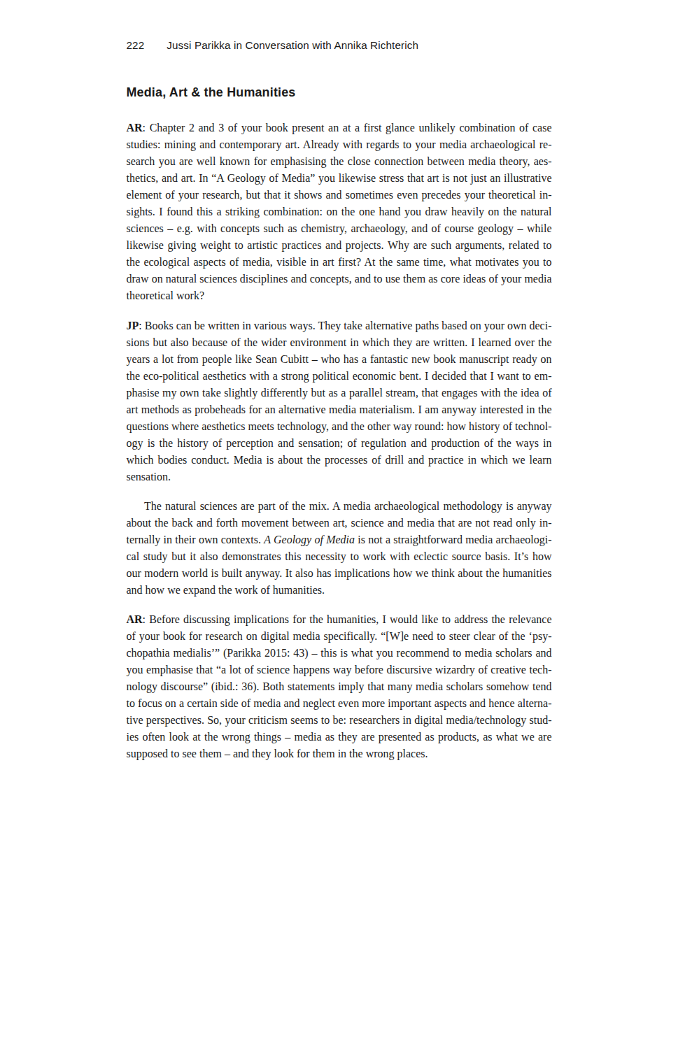222 Jussi Parikka in Conversation with Annika Richterich
Media, Art & the Humanities
AR: Chapter 2 and 3 of your book present an at a first glance unlikely combination of case studies: mining and contemporary art. Already with regards to your media archaeological research you are well known for emphasising the close connection between media theory, aesthetics, and art. In “A Geology of Media” you likewise stress that art is not just an illustrative element of your research, but that it shows and sometimes even precedes your theoretical insights. I found this a striking combination: on the one hand you draw heavily on the natural sciences – e.g. with concepts such as chemistry, archaeology, and of course geology – while likewise giving weight to artistic practices and projects. Why are such arguments, related to the ecological aspects of media, visible in art first? At the same time, what motivates you to draw on natural sciences disciplines and concepts, and to use them as core ideas of your media theoretical work?
JP: Books can be written in various ways. They take alternative paths based on your own decisions but also because of the wider environment in which they are written. I learned over the years a lot from people like Sean Cubitt – who has a fantastic new book manuscript ready on the eco-political aesthetics with a strong political economic bent. I decided that I want to emphasise my own take slightly differently but as a parallel stream, that engages with the idea of art methods as probeheads for an alternative media materialism. I am anyway interested in the questions where aesthetics meets technology, and the other way round: how history of technology is the history of perception and sensation; of regulation and production of the ways in which bodies conduct. Media is about the processes of drill and practice in which we learn sensation.
The natural sciences are part of the mix. A media archaeological methodology is anyway about the back and forth movement between art, science and media that are not read only internally in their own contexts. A Geology of Media is not a straightforward media archaeological study but it also demonstrates this necessity to work with eclectic source basis. It’s how our modern world is built anyway. It also has implications how we think about the humanities and how we expand the work of humanities.
AR: Before discussing implications for the humanities, I would like to address the relevance of your book for research on digital media specifically. “[W]e need to steer clear of the ‘psychopathia medialis’” (Parikka 2015: 43) – this is what you recommend to media scholars and you emphasise that “a lot of science happens way before discursive wizardry of creative technology discourse” (ibid.: 36). Both statements imply that many media scholars somehow tend to focus on a certain side of media and neglect even more important aspects and hence alternative perspectives. So, your criticism seems to be: researchers in digital media/technology studies often look at the wrong things – media as they are presented as products, as what we are supposed to see them – and they look for them in the wrong places.